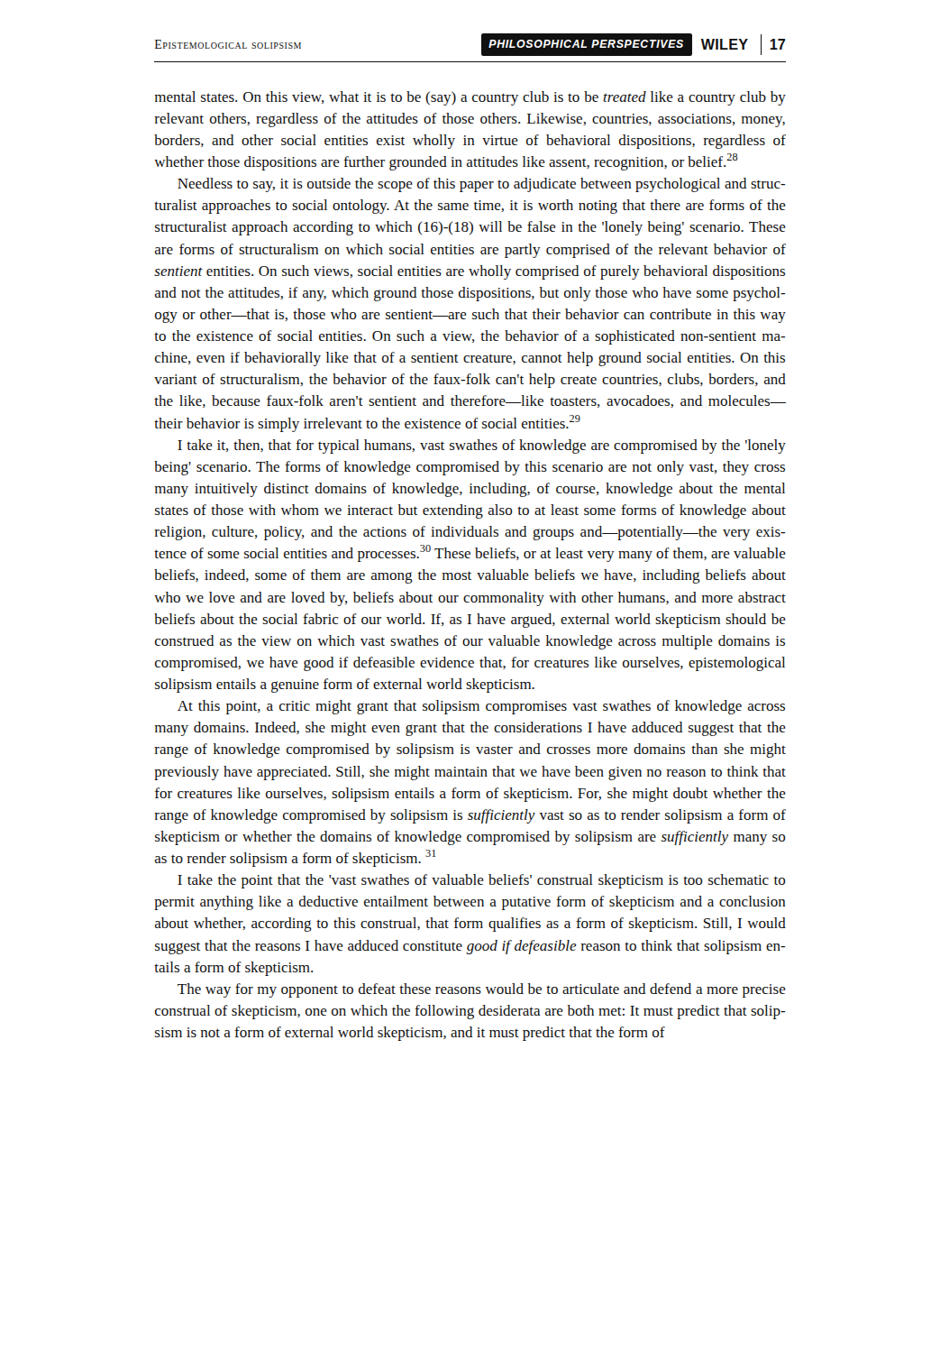Epistemological solipsism Philosophical Perspectives WILEY 17
mental states. On this view, what it is to be (say) a country club is to be treated like a country club by relevant others, regardless of the attitudes of those others. Likewise, countries, associations, money, borders, and other social entities exist wholly in virtue of behavioral dispositions, regardless of whether those dispositions are further grounded in attitudes like assent, recognition, or belief.28
Needless to say, it is outside the scope of this paper to adjudicate between psychological and structuralist approaches to social ontology. At the same time, it is worth noting that there are forms of the structuralist approach according to which (16)-(18) will be false in the 'lonely being' scenario. These are forms of structuralism on which social entities are partly comprised of the relevant behavior of sentient entities. On such views, social entities are wholly comprised of purely behavioral dispositions and not the attitudes, if any, which ground those dispositions, but only those who have some psychology or other—that is, those who are sentient—are such that their behavior can contribute in this way to the existence of social entities. On such a view, the behavior of a sophisticated non-sentient machine, even if behaviorally like that of a sentient creature, cannot help ground social entities. On this variant of structuralism, the behavior of the faux-folk can't help create countries, clubs, borders, and the like, because faux-folk aren't sentient and therefore—like toasters, avocadoes, and molecules—their behavior is simply irrelevant to the existence of social entities.29
I take it, then, that for typical humans, vast swathes of knowledge are compromised by the 'lonely being' scenario. The forms of knowledge compromised by this scenario are not only vast, they cross many intuitively distinct domains of knowledge, including, of course, knowledge about the mental states of those with whom we interact but extending also to at least some forms of knowledge about religion, culture, policy, and the actions of individuals and groups and—potentially—the very existence of some social entities and processes.30 These beliefs, or at least very many of them, are valuable beliefs, indeed, some of them are among the most valuable beliefs we have, including beliefs about who we love and are loved by, beliefs about our commonality with other humans, and more abstract beliefs about the social fabric of our world. If, as I have argued, external world skepticism should be construed as the view on which vast swathes of our valuable knowledge across multiple domains is compromised, we have good if defeasible evidence that, for creatures like ourselves, epistemological solipsism entails a genuine form of external world skepticism.
At this point, a critic might grant that solipsism compromises vast swathes of knowledge across many domains. Indeed, she might even grant that the considerations I have adduced suggest that the range of knowledge compromised by solipsism is vaster and crosses more domains than she might previously have appreciated. Still, she might maintain that we have been given no reason to think that for creatures like ourselves, solipsism entails a form of skepticism. For, she might doubt whether the range of knowledge compromised by solipsism is sufficiently vast so as to render solipsism a form of skepticism or whether the domains of knowledge compromised by solipsism are sufficiently many so as to render solipsism a form of skepticism. 31
I take the point that the 'vast swathes of valuable beliefs' construal skepticism is too schematic to permit anything like a deductive entailment between a putative form of skepticism and a conclusion about whether, according to this construal, that form qualifies as a form of skepticism. Still, I would suggest that the reasons I have adduced constitute good if defeasible reason to think that solipsism entails a form of skepticism.
The way for my opponent to defeat these reasons would be to articulate and defend a more precise construal of skepticism, one on which the following desiderata are both met: It must predict that solipsism is not a form of external world skepticism, and it must predict that the form of